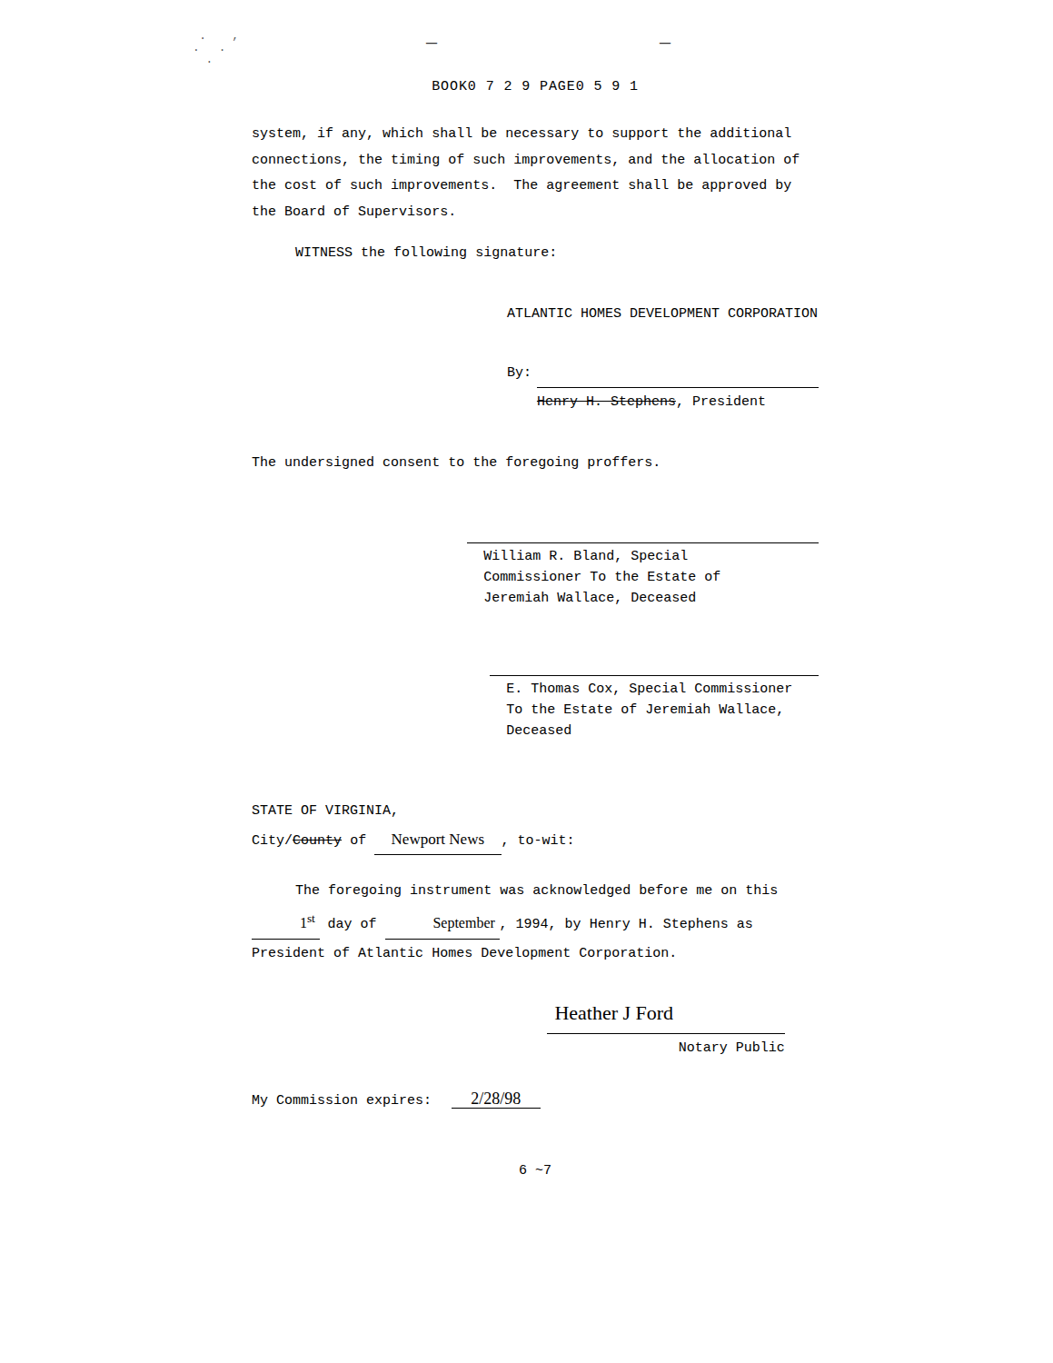. ,
. .
.
—
—
BOOK0 7 2 9 PAGE0 5 9 1
system, if any, which shall be necessary to support the additional connections, the timing of such improvements, and the allocation of the cost of such improvements. The agreement shall be approved by the Board of Supervisors.
WITNESS the following signature:
ATLANTIC HOMES DEVELOPMENT CORPORATION
By: ​
Henry H. Stephens, President
The undersigned consent to the foregoing proffers.
​
William R. Bland, Special
Commissioner To the Estate of
Jeremiah Wallace, Deceased
​
E. Thomas Cox, Special Commissioner
To the Estate of Jeremiah Wallace,
Deceased
STATE OF VIRGINIA,
City/County of Newport News, to-wit:
The foregoing instrument was acknowledged before me on this 1st day of September, 1994, by Henry H. Stephens as President of Atlantic Homes Development Corporation.
Heather J Ford
Notary Public
My Commission expires:2/28/98
6 ~7